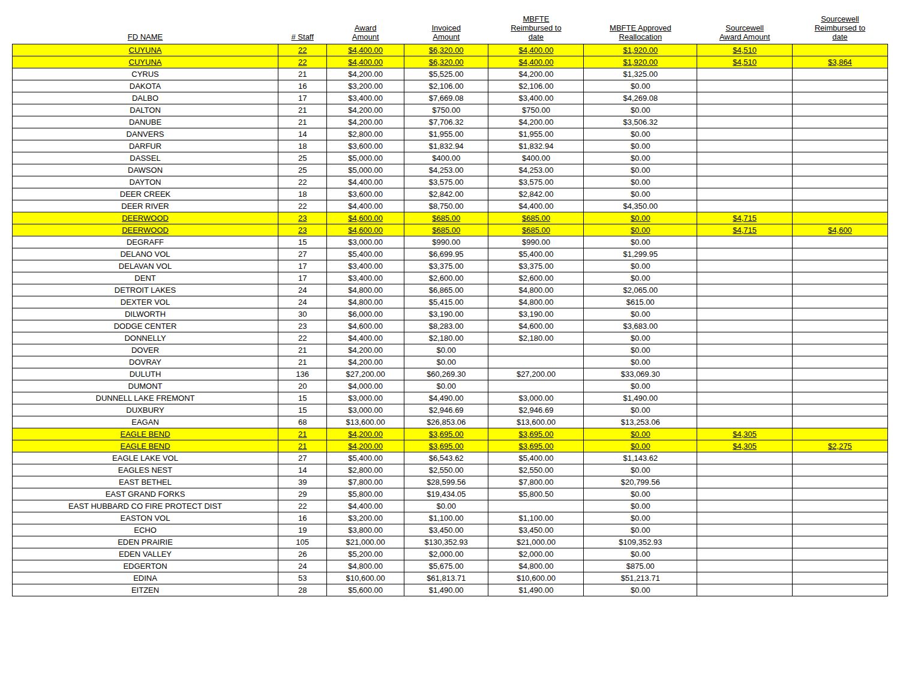| FD NAME | # Staff | Award Amount | Invoiced Amount | MBFTE Reimbursed to date | MBFTE Approved Reallocation | Sourcewell Award Amount | Sourcewell Reimbursed to date |
| --- | --- | --- | --- | --- | --- | --- | --- |
| CUYUNA | 22 | $4,400.00 | $6,320.00 | $4,400.00 | $1,920.00 | $4,510 | |
| CUYUNA | 22 | $4,400.00 | $6,320.00 | $4,400.00 | $1,920.00 | $4,510 | $3,864 |
| CYRUS | 21 | $4,200.00 | $5,525.00 | $4,200.00 | $1,325.00 | | |
| DAKOTA | 16 | $3,200.00 | $2,106.00 | $2,106.00 | $0.00 | | |
| DALBO | 17 | $3,400.00 | $7,669.08 | $3,400.00 | $4,269.08 | | |
| DALTON | 21 | $4,200.00 | $750.00 | $750.00 | $0.00 | | |
| DANUBE | 21 | $4,200.00 | $7,706.32 | $4,200.00 | $3,506.32 | | |
| DANVERS | 14 | $2,800.00 | $1,955.00 | $1,955.00 | $0.00 | | |
| DARFUR | 18 | $3,600.00 | $1,832.94 | $1,832.94 | $0.00 | | |
| DASSEL | 25 | $5,000.00 | $400.00 | $400.00 | $0.00 | | |
| DAWSON | 25 | $5,000.00 | $4,253.00 | $4,253.00 | $0.00 | | |
| DAYTON | 22 | $4,400.00 | $3,575.00 | $3,575.00 | $0.00 | | |
| DEER CREEK | 18 | $3,600.00 | $2,842.00 | $2,842.00 | $0.00 | | |
| DEER RIVER | 22 | $4,400.00 | $8,750.00 | $4,400.00 | $4,350.00 | | |
| DEERWOOD | 23 | $4,600.00 | $685.00 | $685.00 | $0.00 | $4,715 | |
| DEERWOOD | 23 | $4,600.00 | $685.00 | $685.00 | $0.00 | $4,715 | $4,600 |
| DEGRAFF | 15 | $3,000.00 | $990.00 | $990.00 | $0.00 | | |
| DELANO VOL | 27 | $5,400.00 | $6,699.95 | $5,400.00 | $1,299.95 | | |
| DELAVAN VOL | 17 | $3,400.00 | $3,375.00 | $3,375.00 | $0.00 | | |
| DENT | 17 | $3,400.00 | $2,600.00 | $2,600.00 | $0.00 | | |
| DETROIT LAKES | 24 | $4,800.00 | $6,865.00 | $4,800.00 | $2,065.00 | | |
| DEXTER VOL | 24 | $4,800.00 | $5,415.00 | $4,800.00 | $615.00 | | |
| DILWORTH | 30 | $6,000.00 | $3,190.00 | $3,190.00 | $0.00 | | |
| DODGE CENTER | 23 | $4,600.00 | $8,283.00 | $4,600.00 | $3,683.00 | | |
| DONNELLY | 22 | $4,400.00 | $2,180.00 | $2,180.00 | $0.00 | | |
| DOVER | 21 | $4,200.00 | $0.00 | | $0.00 | | |
| DOVRAY | 21 | $4,200.00 | $0.00 | | $0.00 | | |
| DULUTH | 136 | $27,200.00 | $60,269.30 | $27,200.00 | $33,069.30 | | |
| DUMONT | 20 | $4,000.00 | $0.00 | | $0.00 | | |
| DUNNELL LAKE FREMONT | 15 | $3,000.00 | $4,490.00 | $3,000.00 | $1,490.00 | | |
| DUXBURY | 15 | $3,000.00 | $2,946.69 | $2,946.69 | $0.00 | | |
| EAGAN | 68 | $13,600.00 | $26,853.06 | $13,600.00 | $13,253.06 | | |
| EAGLE BEND | 21 | $4,200.00 | $3,695.00 | $3,695.00 | $0.00 | $4,305 | |
| EAGLE BEND | 21 | $4,200.00 | $3,695.00 | $3,695.00 | $0.00 | $4,305 | $2,275 |
| EAGLE LAKE VOL | 27 | $5,400.00 | $6,543.62 | $5,400.00 | $1,143.62 | | |
| EAGLES NEST | 14 | $2,800.00 | $2,550.00 | $2,550.00 | $0.00 | | |
| EAST BETHEL | 39 | $7,800.00 | $28,599.56 | $7,800.00 | $20,799.56 | | |
| EAST GRAND FORKS | 29 | $5,800.00 | $19,434.05 | $5,800.50 | $0.00 | | |
| EAST HUBBARD CO FIRE PROTECT DIST | 22 | $4,400.00 | $0.00 | | $0.00 | | |
| EASTON VOL | 16 | $3,200.00 | $1,100.00 | $1,100.00 | $0.00 | | |
| ECHO | 19 | $3,800.00 | $3,450.00 | $3,450.00 | $0.00 | | |
| EDEN PRAIRIE | 105 | $21,000.00 | $130,352.93 | $21,000.00 | $109,352.93 | | |
| EDEN VALLEY | 26 | $5,200.00 | $2,000.00 | $2,000.00 | $0.00 | | |
| EDGERTON | 24 | $4,800.00 | $5,675.00 | $4,800.00 | $875.00 | | |
| EDINA | 53 | $10,600.00 | $61,813.71 | $10,600.00 | $51,213.71 | | |
| EITZEN | 28 | $5,600.00 | $1,490.00 | $1,490.00 | $0.00 | | |